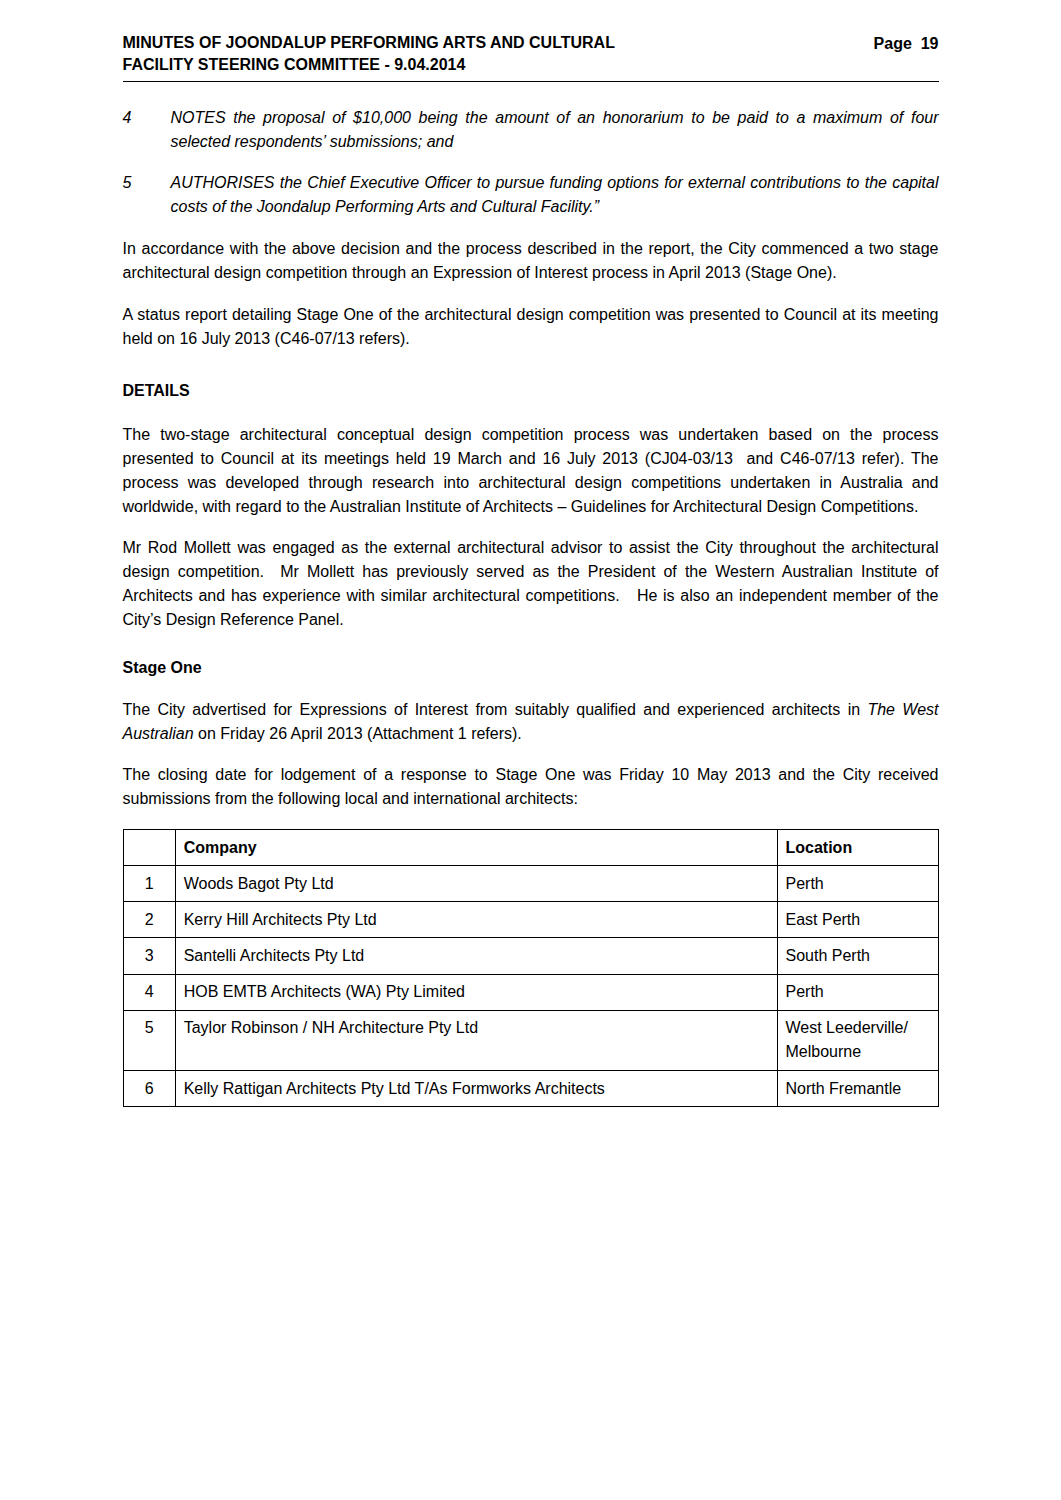Minutes of Joondalup Performing Arts and Cultural
Facility Steering Committee - 9.04.2014
Page 19
4
NOTES the proposal of $10,000 being the amount of an honorarium to be paid to a maximum of four selected respondents’ submissions; and
5
AUTHORISES the Chief Executive Officer to pursue funding options for external contributions to the capital costs of the Joondalup Performing Arts and Cultural Facility.”
In accordance with the above decision and the process described in the report, the City commenced a two stage architectural design competition through an Expression of Interest process in April 2013 (Stage One).
A status report detailing Stage One of the architectural design competition was presented to Council at its meeting held on 16 July 2013 (C46-07/13 refers).
Details
The two-stage architectural conceptual design competition process was undertaken based on the process presented to Council at its meetings held 19 March and 16 July 2013 (CJ04-03/13 and C46-07/13 refer). The process was developed through research into architectural design competitions undertaken in Australia and worldwide, with regard to the Australian Institute of Architects – Guidelines for Architectural Design Competitions.
Mr Rod Mollett was engaged as the external architectural advisor to assist the City throughout the architectural design competition. Mr Mollett has previously served as the President of the Western Australian Institute of Architects and has experience with similar architectural competitions. He is also an independent member of the City’s Design Reference Panel.
Stage One
The City advertised for Expressions of Interest from suitably qualified and experienced architects in The West Australian on Friday 26 April 2013 (Attachment 1 refers).
The closing date for lodgement of a response to Stage One was Friday 10 May 2013 and the City received submissions from the following local and international architects:
| | Company | Location |
| --- | --- | --- |
| 1 | Woods Bagot Pty Ltd | Perth |
| 2 | Kerry Hill Architects Pty Ltd | East Perth |
| 3 | Santelli Architects Pty Ltd | South Perth |
| 4 | HOB EMTB Architects (WA) Pty Limited | Perth |
| 5 | Taylor Robinson / NH Architecture Pty Ltd | West Leederville/ Melbourne |
| 6 | Kelly Rattigan Architects Pty Ltd T/As Formworks Architects | North Fremantle |